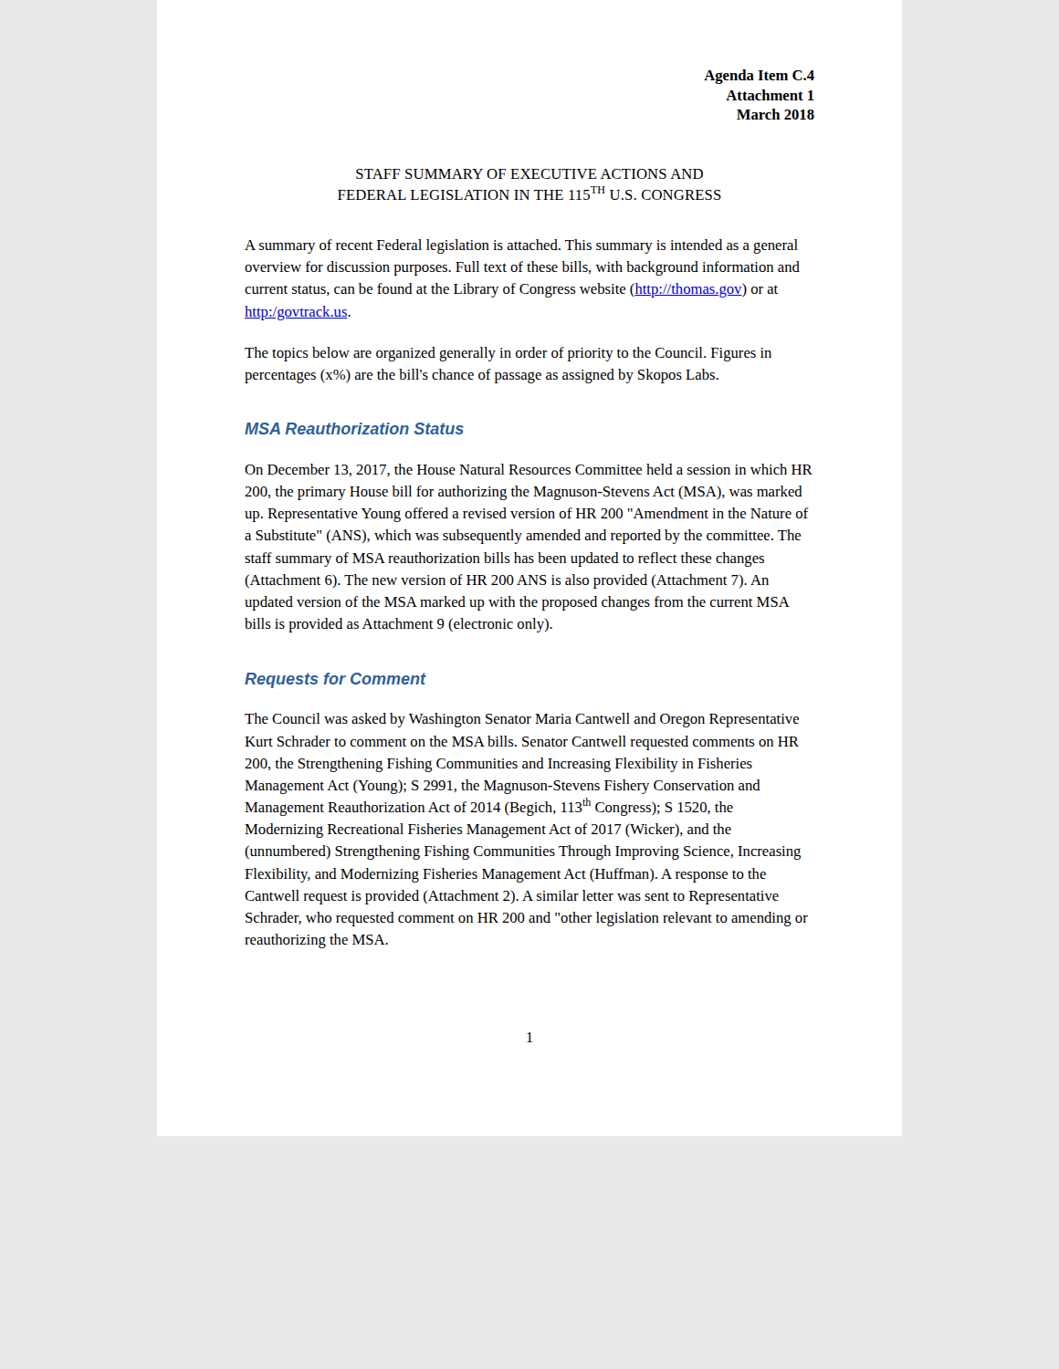Agenda Item C.4
Attachment 1
March 2018
Staff Summary of Executive Actions and
Federal Legislation in the 115th U.S. Congress
A summary of recent Federal legislation is attached. This summary is intended as a general overview for discussion purposes. Full text of these bills, with background information and current status, can be found at the Library of Congress website (http://thomas.gov) or at http:/govtrack.us.
The topics below are organized generally in order of priority to the Council. Figures in percentages (x%) are the bill's chance of passage as assigned by Skopos Labs.
MSA Reauthorization Status
On December 13, 2017, the House Natural Resources Committee held a session in which HR 200, the primary House bill for authorizing the Magnuson-Stevens Act (MSA), was marked up. Representative Young offered a revised version of HR 200 "Amendment in the Nature of a Substitute" (ANS), which was subsequently amended and reported by the committee. The staff summary of MSA reauthorization bills has been updated to reflect these changes (Attachment 6). The new version of HR 200 ANS is also provided (Attachment 7). An updated version of the MSA marked up with the proposed changes from the current MSA bills is provided as Attachment 9 (electronic only).
Requests for Comment
The Council was asked by Washington Senator Maria Cantwell and Oregon Representative Kurt Schrader to comment on the MSA bills. Senator Cantwell requested comments on HR 200, the Strengthening Fishing Communities and Increasing Flexibility in Fisheries Management Act (Young); S 2991, the Magnuson-Stevens Fishery Conservation and Management Reauthorization Act of 2014 (Begich, 113th Congress); S 1520, the Modernizing Recreational Fisheries Management Act of 2017 (Wicker), and the (unnumbered) Strengthening Fishing Communities Through Improving Science, Increasing Flexibility, and Modernizing Fisheries Management Act (Huffman). A response to the Cantwell request is provided (Attachment 2). A similar letter was sent to Representative Schrader, who requested comment on HR 200 and "other legislation relevant to amending or reauthorizing the MSA.
1